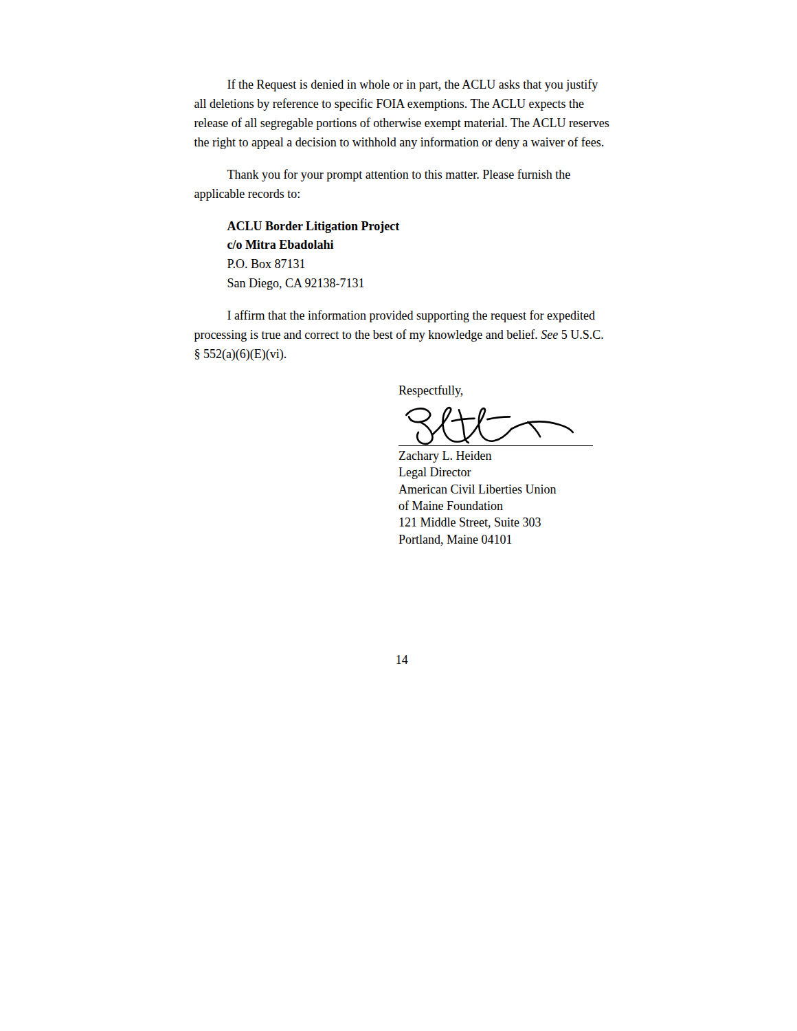If the Request is denied in whole or in part, the ACLU asks that you justify all deletions by reference to specific FOIA exemptions. The ACLU expects the release of all segregable portions of otherwise exempt material. The ACLU reserves the right to appeal a decision to withhold any information or deny a waiver of fees.
Thank you for your prompt attention to this matter. Please furnish the applicable records to:
ACLU Border Litigation Project
c/o Mitra Ebadolahi
P.O. Box 87131
San Diego, CA 92138-7131
I affirm that the information provided supporting the request for expedited processing is true and correct to the best of my knowledge and belief. See 5 U.S.C. § 552(a)(6)(E)(vi).
Respectfully,
Zachary L. Heiden
Legal Director
American Civil Liberties Union
of Maine Foundation
121 Middle Street, Suite 303
Portland, Maine 04101
14